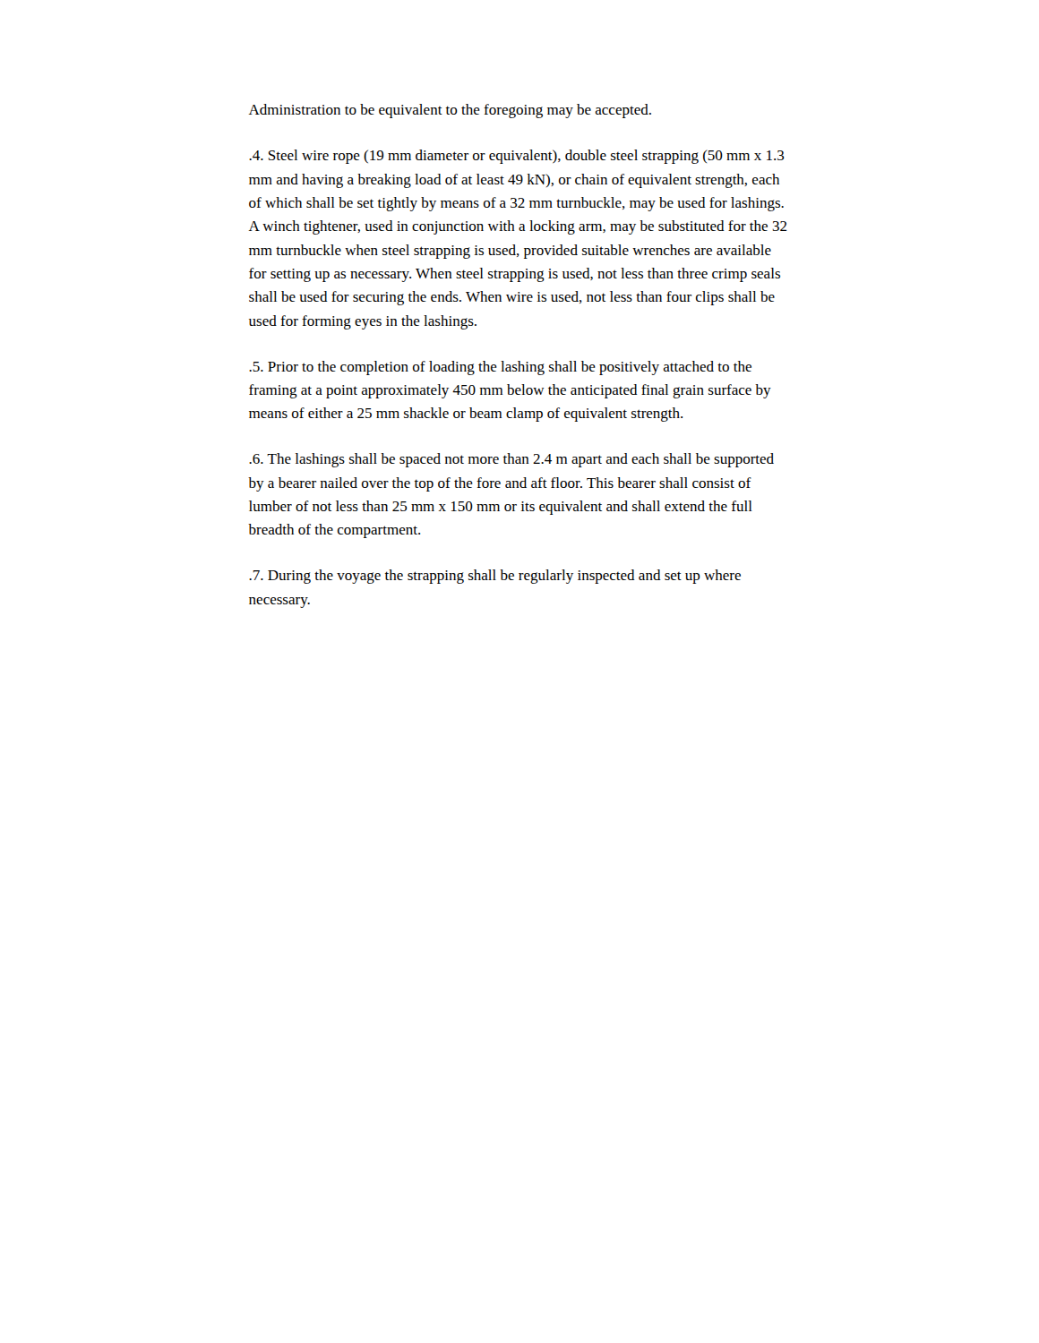Administration to be equivalent to the foregoing may be accepted.
.4. Steel wire rope (19 mm diameter or equivalent), double steel strapping (50 mm x 1.3 mm and having a breaking load of at least 49 kN), or chain of equivalent strength, each of which shall be set tightly by means of a 32 mm turnbuckle, may be used for lashings. A winch tightener, used in conjunction with a locking arm, may be substituted for the 32 mm turnbuckle when steel strapping is used, provided suitable wrenches are available for setting up as necessary. When steel strapping is used, not less than three crimp seals shall be used for securing the ends. When wire is used, not less than four clips shall be used for forming eyes in the lashings.
.5. Prior to the completion of loading the lashing shall be positively attached to the framing at a point approximately 450 mm below the anticipated final grain surface by means of either a 25 mm shackle or beam clamp of equivalent strength.
.6. The lashings shall be spaced not more than 2.4 m apart and each shall be supported by a bearer nailed over the top of the fore and aft floor. This bearer shall consist of lumber of not less than 25 mm x 150 mm or its equivalent and shall extend the full breadth of the compartment.
.7. During the voyage the strapping shall be regularly inspected and set up where necessary.